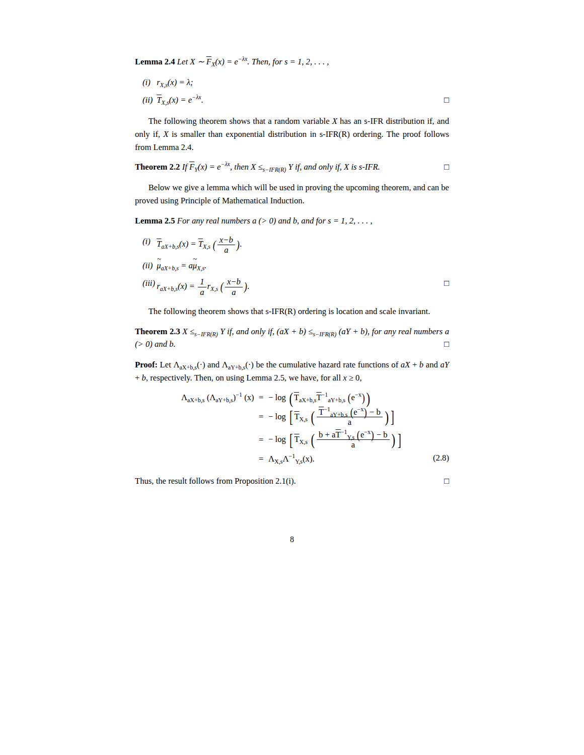Lemma 2.4 Let X ∼ FX(x) = e−λx. Then, for s = 1, 2, . . . ,
(i) rX,s(x) = λ;
(ii) TX,s(x) = e−λx.□
The following theorem shows that a random variable X has an s-IFR distribution if, and only if, X is smaller than exponential distribution in s-IFR(R) ordering. The proof follows from Lemma 2.4.
Theorem 2.2 If FY(x) = e−λx, then X ≤s−IFR(R) Y if, and only if, X is s-IFR.□
Below we give a lemma which will be used in proving the upcoming theorem, and can be proved using Principle of Mathematical Induction.
Lemma 2.5 For any real numbers a (> 0) and b, and for s = 1, 2, . . . ,
(i) TaX+b,s(x) = TX,s (x−b a).
(ii) μaX+b,s = aμX,s.
(iii) raX+b,s(x) = 1 arX,s (x−b a).□
The following theorem shows that s-IFR(R) ordering is location and scale invariant.
Theorem 2.3 X ≤s−IFR(R) Y if, and only if, (aX + b) ≤s−IFR(R) (aY + b), for any real numbers a (> 0) and b.□
Proof: Let ΛaX+b,s(·) and ΛaY+b,s(·) be the cumulative hazard rate functions of aX + b and aY + b, respectively. Then, on using Lemma 2.5, we have, for all x ≥ 0,
| Λ aX+b,s (Λ aY+b,s ) −1 (x) | = | − log ( T aX+b,s T −1 aY+b,s ( e −x ) ) |
| | = | − log [ T X,s ( T −1 aY+b,s ( e −x ) − b a ) ] |
| | = | − log [ T X,s ( b + a T −1 Y,s ( e −x ) − b a ) ] |
| | = | Λ X,s Λ −1 Y,s (x). |
(2.8)
Thus, the result follows from Proposition 2.1(i).□
8